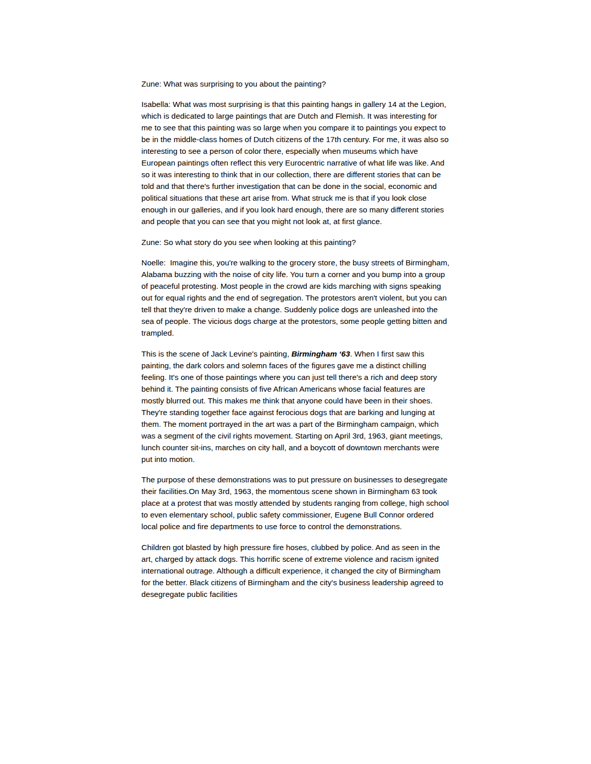Zune: What was surprising to you about the painting?
Isabella: What was most surprising is that this painting hangs in gallery 14 at the Legion, which is dedicated to large paintings that are Dutch and Flemish. It was interesting for me to see that this painting was so large when you compare it to paintings you expect to be in the middle-class homes of Dutch citizens of the 17th century. For me, it was also so interesting to see a person of color there, especially when museums which have European paintings often reflect this very Eurocentric narrative of what life was like. And so it was interesting to think that in our collection, there are different stories that can be told and that there's further investigation that can be done in the social, economic and political situations that these art arise from. What struck me is that if you look close enough in our galleries, and if you look hard enough, there are so many different stories and people that you can see that you might not look at, at first glance.
Zune: So what story do you see when looking at this painting?
Noelle: Imagine this, you're walking to the grocery store, the busy streets of Birmingham, Alabama buzzing with the noise of city life. You turn a corner and you bump into a group of peaceful protesting. Most people in the crowd are kids marching with signs speaking out for equal rights and the end of segregation. The protestors aren't violent, but you can tell that they're driven to make a change. Suddenly police dogs are unleashed into the sea of people. The vicious dogs charge at the protestors, some people getting bitten and trampled.
This is the scene of Jack Levine's painting, Birmingham ‘63. When I first saw this painting, the dark colors and solemn faces of the figures gave me a distinct chilling feeling. It's one of those paintings where you can just tell there's a rich and deep story behind it. The painting consists of five African Americans whose facial features are mostly blurred out. This makes me think that anyone could have been in their shoes. They're standing together face against ferocious dogs that are barking and lunging at them. The moment portrayed in the art was a part of the Birmingham campaign, which was a segment of the civil rights movement. Starting on April 3rd, 1963, giant meetings, lunch counter sit-ins, marches on city hall, and a boycott of downtown merchants were put into motion.
The purpose of these demonstrations was to put pressure on businesses to desegregate their facilities.On May 3rd, 1963, the momentous scene shown in Birmingham 63 took place at a protest that was mostly attended by students ranging from college, high school to even elementary school, public safety commissioner, Eugene Bull Connor ordered local police and fire departments to use force to control the demonstrations.
Children got blasted by high pressure fire hoses, clubbed by police. And as seen in the art, charged by attack dogs. This horrific scene of extreme violence and racism ignited international outrage. Although a difficult experience, it changed the city of Birmingham for the better. Black citizens of Birmingham and the city's business leadership agreed to desegregate public facilities